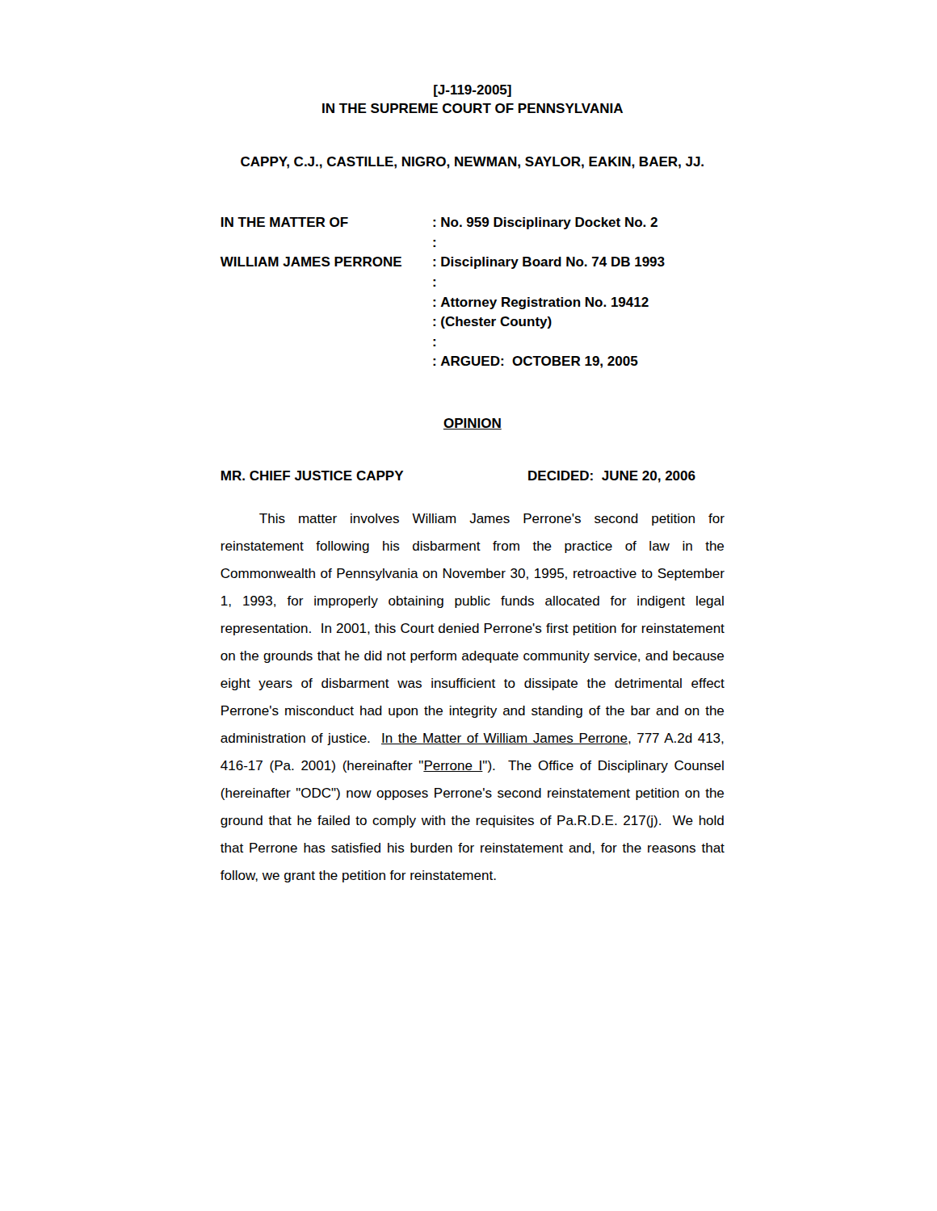[J-119-2005] IN THE SUPREME COURT OF PENNSYLVANIA
CAPPY, C.J., CASTILLE, NIGRO, NEWMAN, SAYLOR, EAKIN, BAER, JJ.
| IN THE MATTER OF | : No. 959 Disciplinary Docket No. 2 |
| | : |
| WILLIAM JAMES PERRONE | : Disciplinary Board No. 74 DB 1993 |
| | : |
| | : Attorney Registration No. 19412 |
| | : (Chester County) |
| | : |
| | : ARGUED: OCTOBER 19, 2005 |
OPINION
MR. CHIEF JUSTICE CAPPY DECIDED: JUNE 20, 2006
This matter involves William James Perrone's second petition for reinstatement following his disbarment from the practice of law in the Commonwealth of Pennsylvania on November 30, 1995, retroactive to September 1, 1993, for improperly obtaining public funds allocated for indigent legal representation. In 2001, this Court denied Perrone's first petition for reinstatement on the grounds that he did not perform adequate community service, and because eight years of disbarment was insufficient to dissipate the detrimental effect Perrone's misconduct had upon the integrity and standing of the bar and on the administration of justice. In the Matter of William James Perrone, 777 A.2d 413, 416-17 (Pa. 2001) (hereinafter "Perrone I"). The Office of Disciplinary Counsel (hereinafter "ODC") now opposes Perrone's second reinstatement petition on the ground that he failed to comply with the requisites of Pa.R.D.E. 217(j). We hold that Perrone has satisfied his burden for reinstatement and, for the reasons that follow, we grant the petition for reinstatement.